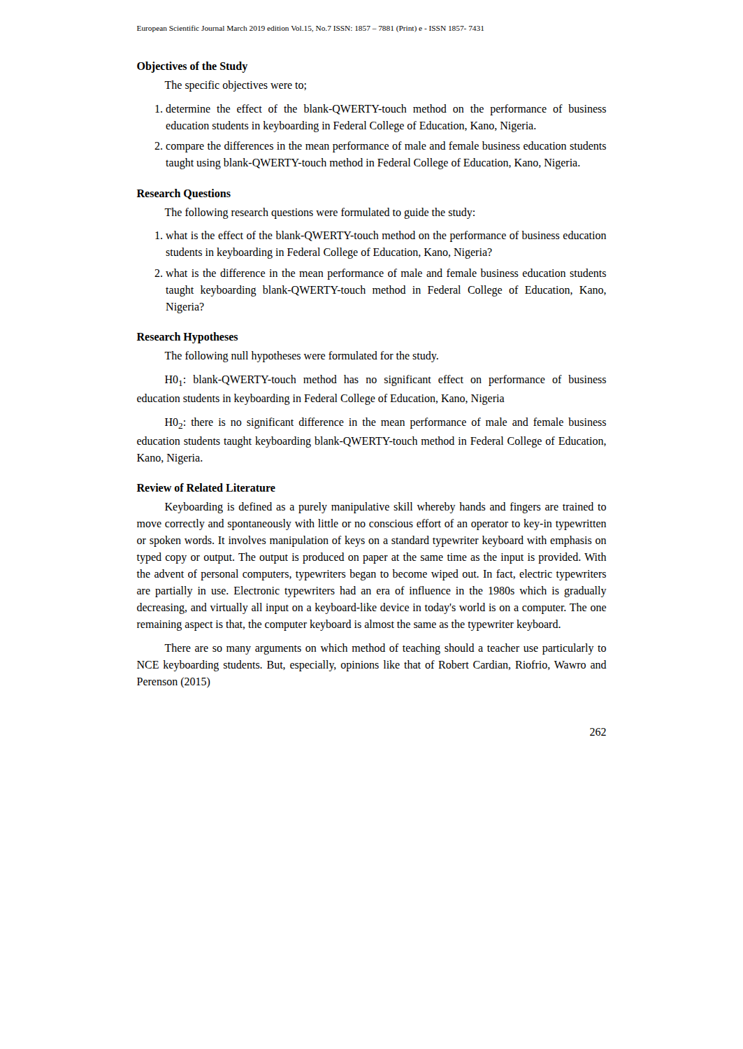European Scientific Journal March 2019 edition Vol.15, No.7 ISSN: 1857 – 7881 (Print) e - ISSN 1857- 7431
Objectives of the Study
The specific objectives were to;
determine the effect of the blank-QWERTY-touch method on the performance of business education students in keyboarding in Federal College of Education, Kano, Nigeria.
compare the differences in the mean performance of male and female business education students taught using blank-QWERTY-touch method in Federal College of Education, Kano, Nigeria.
Research Questions
The following research questions were formulated to guide the study:
what is the effect of the blank-QWERTY-touch method on the performance of business education students in keyboarding in Federal College of Education, Kano, Nigeria?
what is the difference in the mean performance of male and female business education students taught keyboarding blank-QWERTY-touch method in Federal College of Education, Kano, Nigeria?
Research Hypotheses
The following null hypotheses were formulated for the study.
H01: blank-QWERTY-touch method has no significant effect on performance of business education students in keyboarding in Federal College of Education, Kano, Nigeria
H02: there is no significant difference in the mean performance of male and female business education students taught keyboarding blank-QWERTY-touch method in Federal College of Education, Kano, Nigeria.
Review of Related Literature
Keyboarding is defined as a purely manipulative skill whereby hands and fingers are trained to move correctly and spontaneously with little or no conscious effort of an operator to key-in typewritten or spoken words. It involves manipulation of keys on a standard typewriter keyboard with emphasis on typed copy or output. The output is produced on paper at the same time as the input is provided. With the advent of personal computers, typewriters began to become wiped out. In fact, electric typewriters are partially in use. Electronic typewriters had an era of influence in the 1980s which is gradually decreasing, and virtually all input on a keyboard-like device in today's world is on a computer. The one remaining aspect is that, the computer keyboard is almost the same as the typewriter keyboard.
There are so many arguments on which method of teaching should a teacher use particularly to NCE keyboarding students. But, especially, opinions like that of Robert Cardian, Riofrio, Wawro and Perenson (2015)
262